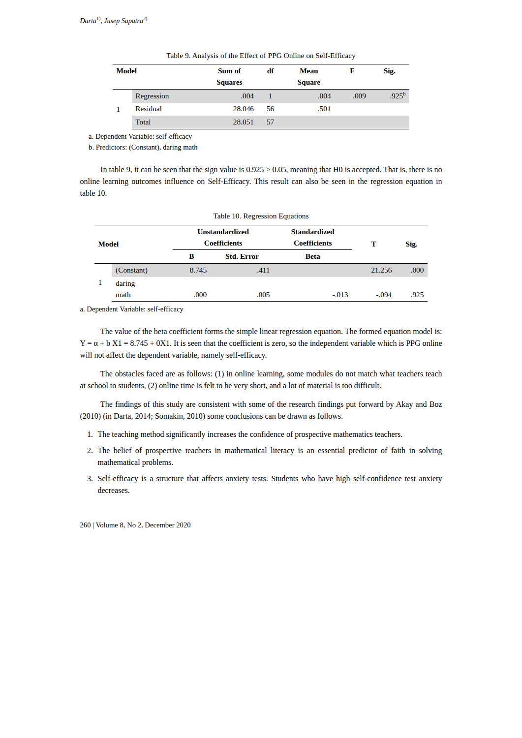Darta1), Jusep Saputra2)
Table 9. Analysis of the Effect of PPG Online on Self-Efficacy
| Model | Sum of Squares | df | Mean Square | F | Sig. |
| --- | --- | --- | --- | --- | --- |
| 1 | Regression | .004 | 1 | .004 | .009 | .925 b |
| Residual | 28.046 | 56 | .501 | | |
| Total | 28.051 | 57 | | | |
a. Dependent Variable: self-efficacy
b. Predictors: (Constant), daring math
In table 9, it can be seen that the sign value is 0.925 > 0.05, meaning that H0 is accepted. That is, there is no online learning outcomes influence on Self-Efficacy. This result can also be seen in the regression equation in table 10.
Table 10. Regression Equations
| Model | Unstandardized Coefficients | Standardized Coefficients | T | Sig. |
| --- | --- | --- | --- | --- |
| B | Std. Error | Beta |
| 1 | (Constant) | 8.745 | .411 | | 21.256 | .000 |
| daring math | .000 | .005 | -.013 | -.094 | .925 |
a. Dependent Variable: self-efficacy
The value of the beta coefficient forms the simple linear regression equation. The formed equation model is: Y = α + b X1 = 8.745 + 0X1. It is seen that the coefficient is zero, so the independent variable which is PPG online will not affect the dependent variable, namely self-efficacy.
The obstacles faced are as follows: (1) in online learning, some modules do not match what teachers teach at school to students, (2) online time is felt to be very short, and a lot of material is too difficult.
The findings of this study are consistent with some of the research findings put forward by Akay and Boz (2010) (in Darta, 2014; Somakin, 2010) some conclusions can be drawn as follows.
The teaching method significantly increases the confidence of prospective mathematics teachers.
The belief of prospective teachers in mathematical literacy is an essential predictor of faith in solving mathematical problems.
Self-efficacy is a structure that affects anxiety tests. Students who have high self-confidence test anxiety decreases.
260 | Volume 8, No 2, December 2020